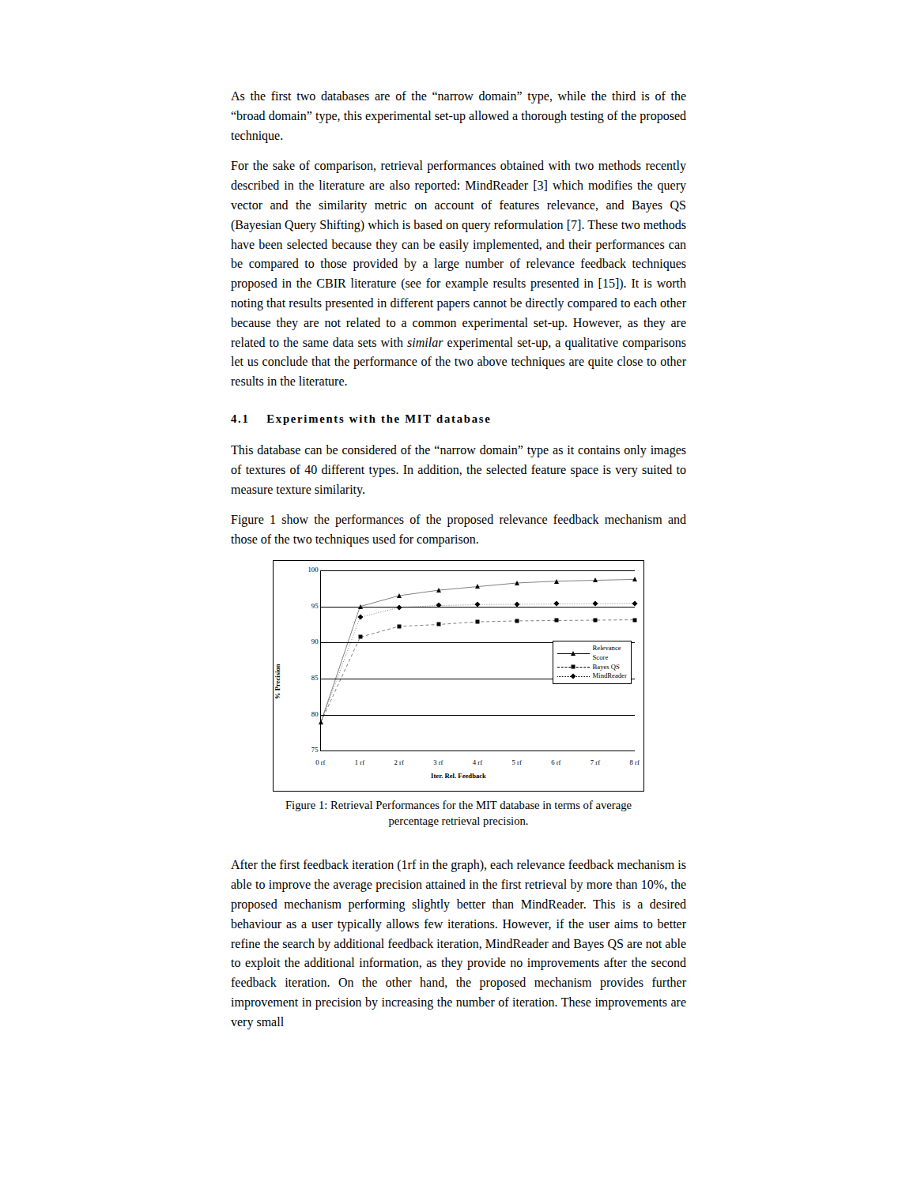As the first two databases are of the “narrow domain” type, while the third is of the “broad domain” type, this experimental set-up allowed a thorough testing of the proposed technique.
For the sake of comparison, retrieval performances obtained with two methods recently described in the literature are also reported: MindReader [3] which modifies the query vector and the similarity metric on account of features relevance, and Bayes QS (Bayesian Query Shifting) which is based on query reformulation [7]. These two methods have been selected because they can be easily implemented, and their performances can be compared to those provided by a large number of relevance feedback techniques proposed in the CBIR literature (see for example results presented in [15]). It is worth noting that results presented in different papers cannot be directly compared to each other because they are not related to a common experimental set-up. However, as they are related to the same data sets with similar experimental set-up, a qualitative comparisons let us conclude that the performance of the two above techniques are quite close to other results in the literature.
4.1 Experiments with the MIT database
This database can be considered of the “narrow domain” type as it contains only images of textures of 40 different types. In addition, the selected feature space is very suited to measure texture similarity.
Figure 1 show the performances of the proposed relevance feedback mechanism and those of the two techniques used for comparison.
% Precision
100
95
90
85
80
75
Relevance
Score
Bayes QS
MindReader
0 rf 1 rf 2 rf 3 rf 4 rf 5 rf 6 rf 7 rf 8 rf
Iter. Rel. Feedback
Figure 1: Retrieval Performances for the MIT database in terms of average
percentage retrieval precision.
After the first feedback iteration (1rf in the graph), each relevance feedback mechanism is able to improve the average precision attained in the first retrieval by more than 10%, the proposed mechanism performing slightly better than MindReader. This is a desired behaviour as a user typically allows few iterations. However, if the user aims to better refine the search by additional feedback iteration, MindReader and Bayes QS are not able to exploit the additional information, as they provide no improvements after the second feedback iteration. On the other hand, the proposed mechanism provides further improvement in precision by increasing the number of iteration. These improvements are very small